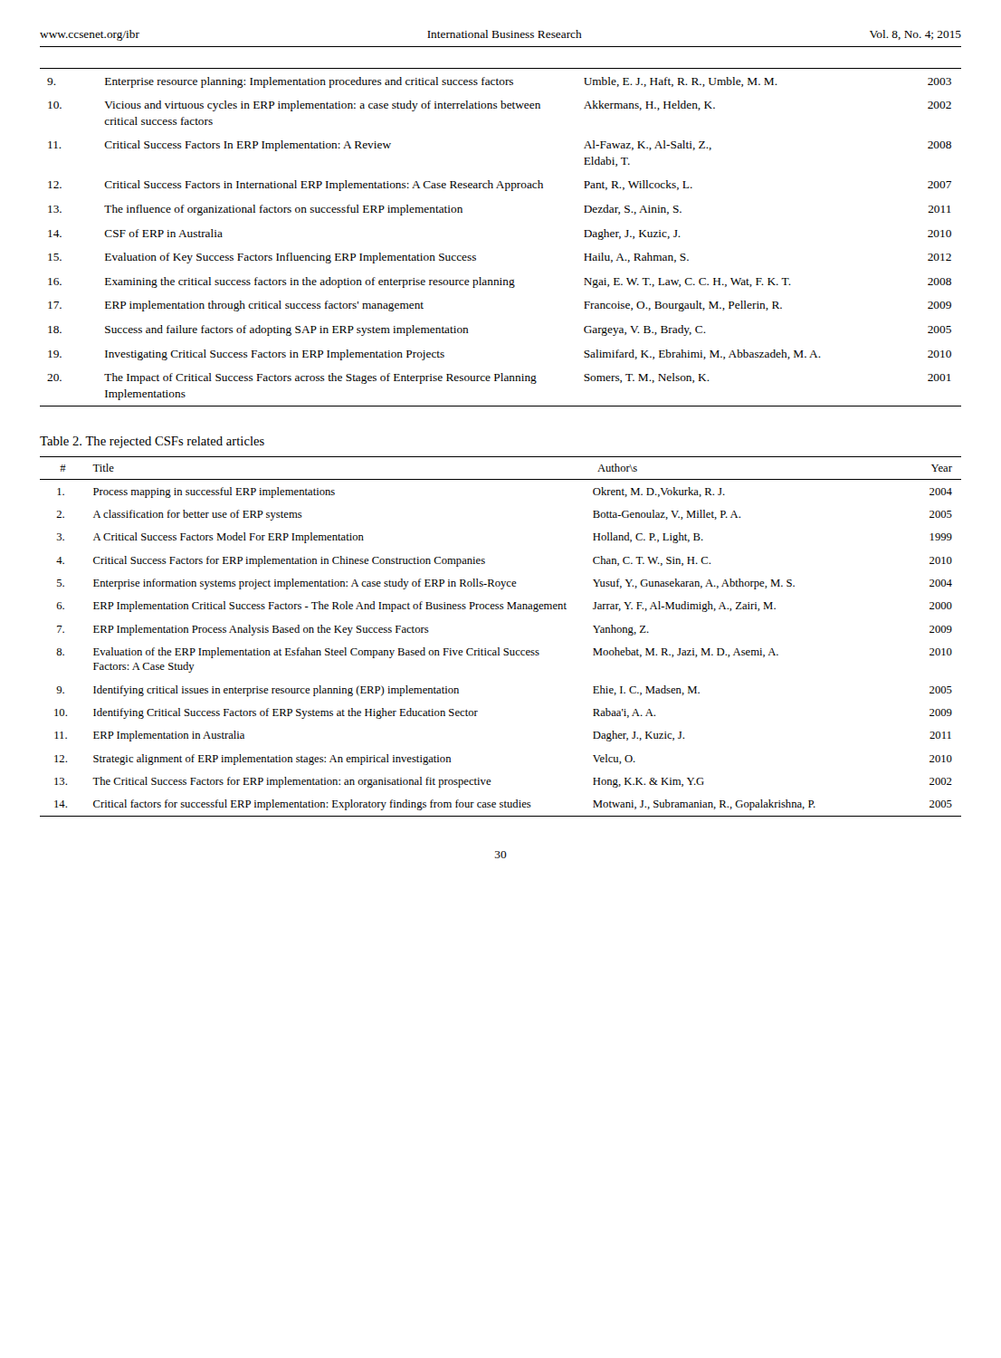www.ccsenet.org/ibr International Business Research Vol. 8, No. 4; 2015
| 9. | Enterprise resource planning: Implementation procedures and critical success factors | Umble, E. J., Haft, R. R., Umble, M. M. | 2003 |
| 10. | Vicious and virtuous cycles in ERP implementation: a case study of interrelations between critical success factors | Akkermans, H., Helden, K. | 2002 |
| 11. | Critical Success Factors In ERP Implementation: A Review | Al-Fawaz, K., Al-Salti, Z., Eldabi, T. | 2008 |
| 12. | Critical Success Factors in International ERP Implementations: A Case Research Approach | Pant, R., Willcocks, L. | 2007 |
| 13. | The influence of organizational factors on successful ERP implementation | Dezdar, S., Ainin, S. | 2011 |
| 14. | CSF of ERP in Australia | Dagher, J., Kuzic, J. | 2010 |
| 15. | Evaluation of Key Success Factors Influencing ERP Implementation Success | Hailu, A., Rahman, S. | 2012 |
| 16. | Examining the critical success factors in the adoption of enterprise resource planning | Ngai, E. W. T., Law, C. C. H., Wat, F. K. T. | 2008 |
| 17. | ERP implementation through critical success factors' management | Francoise, O., Bourgault, M., Pellerin, R. | 2009 |
| 18. | Success and failure factors of adopting SAP in ERP system implementation | Gargeya, V. B., Brady, C. | 2005 |
| 19. | Investigating Critical Success Factors in ERP Implementation Projects | Salimifard, K., Ebrahimi, M., Abbaszadeh, M. A. | 2010 |
| 20. | The Impact of Critical Success Factors across the Stages of Enterprise Resource Planning Implementations | Somers, T. M., Nelson, K. | 2001 |
Table 2. The rejected CSFs related articles
| # | Title | Author\s | Year |
| --- | --- | --- | --- |
| 1. | Process mapping in successful ERP implementations | Okrent, M. D.,Vokurka, R. J. | 2004 |
| 2. | A classification for better use of ERP systems | Botta-Genoulaz, V., Millet, P. A. | 2005 |
| 3. | A Critical Success Factors Model For ERP Implementation | Holland, C. P., Light, B. | 1999 |
| 4. | Critical Success Factors for ERP implementation in Chinese Construction Companies | Chan, C. T. W., Sin, H. C. | 2010 |
| 5. | Enterprise information systems project implementation: A case study of ERP in Rolls-Royce | Yusuf, Y., Gunasekaran, A., Abthorpe, M. S. | 2004 |
| 6. | ERP Implementation Critical Success Factors - The Role And Impact of Business Process Management | Jarrar, Y. F., Al-Mudimigh, A., Zairi, M. | 2000 |
| 7. | ERP Implementation Process Analysis Based on the Key Success Factors | Yanhong, Z. | 2009 |
| 8. | Evaluation of the ERP Implementation at Esfahan Steel Company Based on Five Critical Success Factors: A Case Study | Moohebat, M. R., Jazi, M. D., Asemi, A. | 2010 |
| 9. | Identifying critical issues in enterprise resource planning (ERP) implementation | Ehie, I. C., Madsen, M. | 2005 |
| 10. | Identifying Critical Success Factors of ERP Systems at the Higher Education Sector | Rabaa'i, A. A. | 2009 |
| 11. | ERP Implementation in Australia | Dagher, J., Kuzic, J. | 2011 |
| 12. | Strategic alignment of ERP implementation stages: An empirical investigation | Velcu, O. | 2010 |
| 13. | The Critical Success Factors for ERP implementation: an organisational fit prospective | Hong, K.K. & Kim, Y.G | 2002 |
| 14. | Critical factors for successful ERP implementation: Exploratory findings from four case studies | Motwani, J., Subramanian, R., Gopalakrishna, P. | 2005 |
30